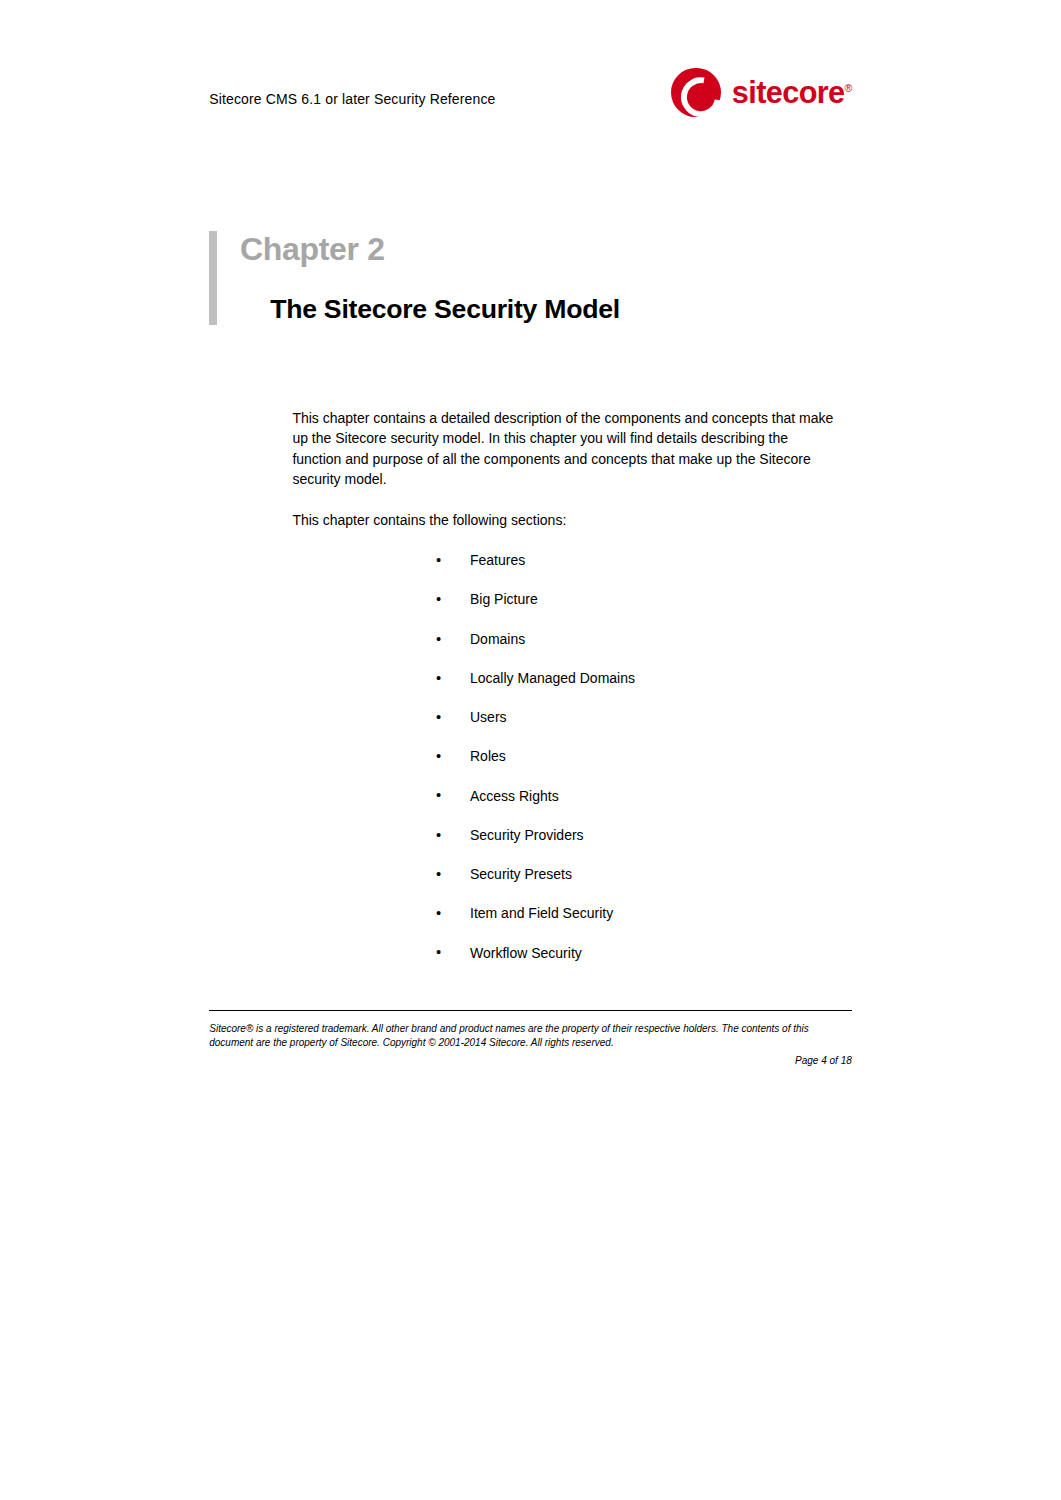Sitecore CMS 6.1 or later Security Reference
sitecore®
Chapter 2
The Sitecore Security Model
This chapter contains a detailed description of the components and concepts that make up the Sitecore security model. In this chapter you will find details describing the function and purpose of all the components and concepts that make up the Sitecore security model.
This chapter contains the following sections:
Features
Big Picture
Domains
Locally Managed Domains
Users
Roles
Access Rights
Security Providers
Security Presets
Item and Field Security
Workflow Security
Sitecore® is a registered trademark. All other brand and product names are the property of their respective holders. The contents of this document are the property of Sitecore. Copyright © 2001-2014 Sitecore. All rights reserved.
Page 4 of 18